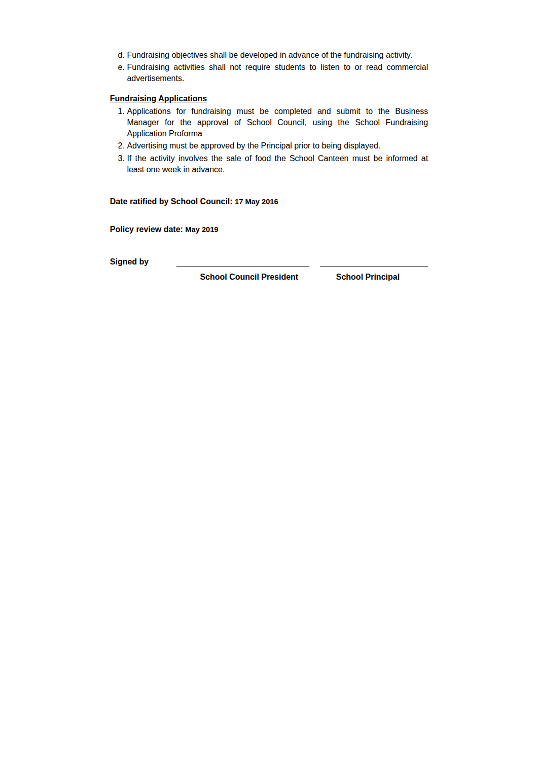Fundraising objectives shall be developed in advance of the fundraising activity.
Fundraising activities shall not require students to listen to or read commercial advertisements.
Fundraising Applications
Applications for fundraising must be completed and submit to the Business Manager for the approval of School Council, using the School Fundraising Application Proforma
Advertising must be approved by the Principal prior to being displayed.
If the activity involves the sale of food the School Canteen must be informed at least one week in advance.
Date ratified by School Council: 17 May 2016
Policy review date: May 2019
Signed by
School Council President School Principal